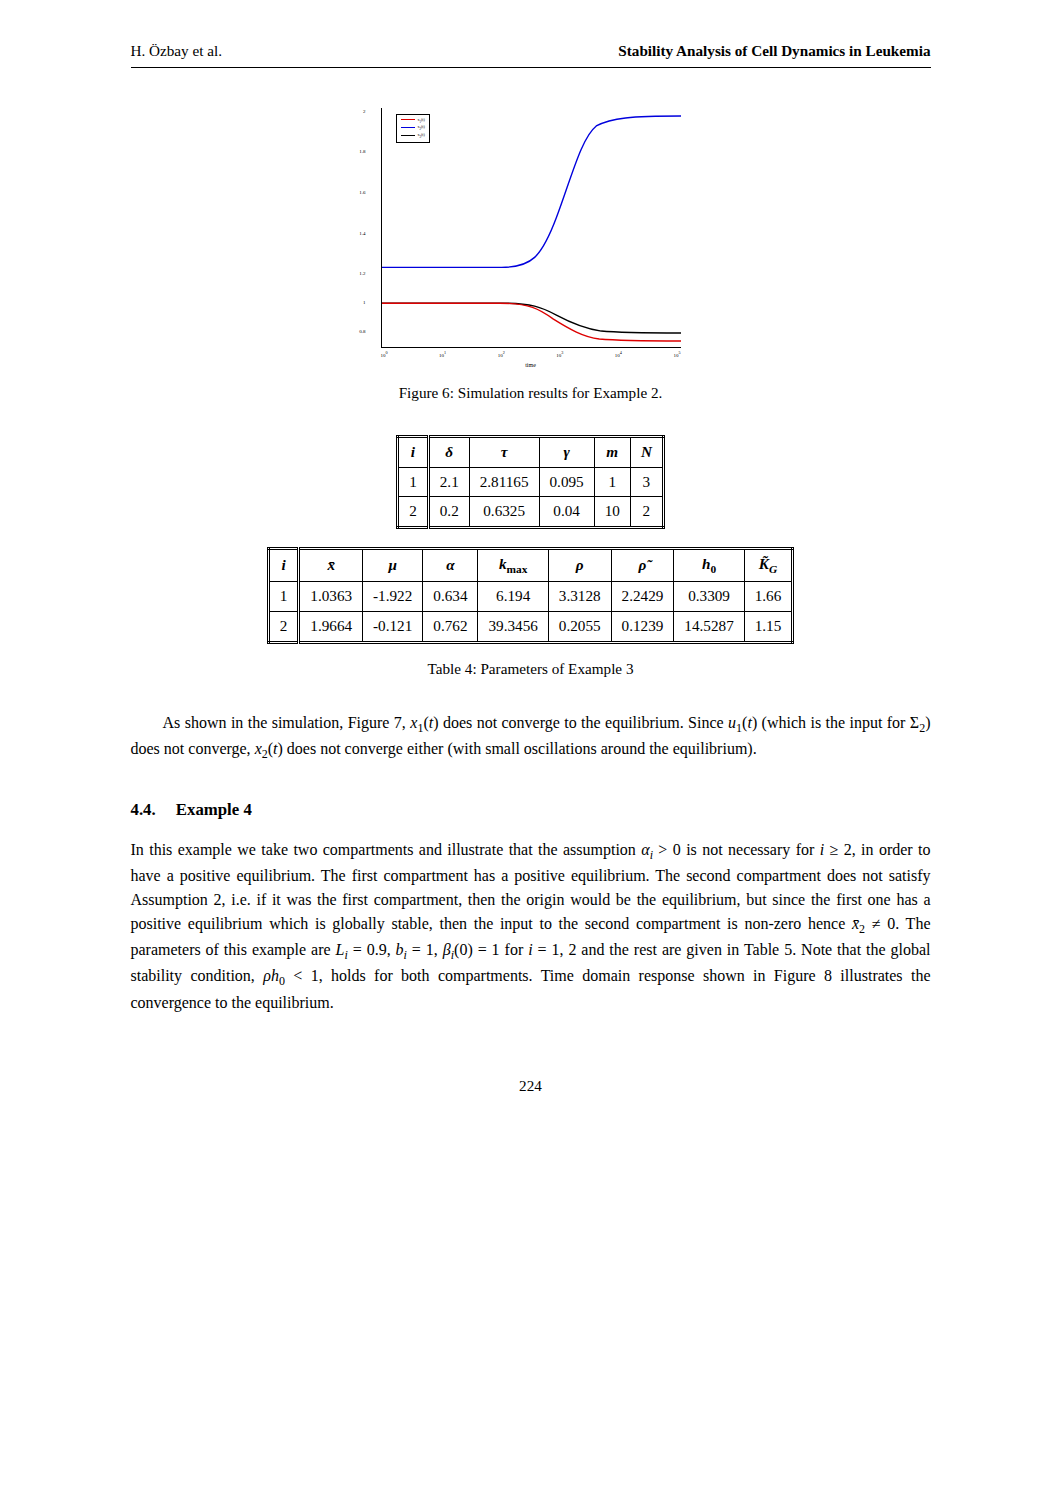H. Özbay et al.
Stability Analysis of Cell Dynamics in Leukemia
x1(t)
x2(t)
x3(t)
2
1.8
1.6
1.4
1.2
1
0.8
100 101 102 103 104 105
time
Figure 6: Simulation results for Example 2.
| i | δ | τ | γ | m | N |
| --- | --- | --- | --- | --- | --- |
| 1 | 2.1 | 2.81165 | 0.095 | 1 | 3 |
| 2 | 0.2 | 0.6325 | 0.04 | 10 | 2 |
| i | x̄ | μ | α | k max | ρ | ρ̃ | h 0 | K̃ G |
| --- | --- | --- | --- | --- | --- | --- | --- | --- |
| 1 | 1.0363 | -1.922 | 0.634 | 6.194 | 3.3128 | 2.2429 | 0.3309 | 1.66 |
| 2 | 1.9664 | -0.121 | 0.762 | 39.3456 | 0.2055 | 0.1239 | 14.5287 | 1.15 |
Table 4: Parameters of Example 3
As shown in the simulation, Figure 7, x1(t) does not converge to the equilibrium. Since u1(t) (which is the input for Σ2) does not converge, x2(t) does not converge either (with small oscillations around the equilibrium).
4.4. Example 4
In this example we take two compartments and illustrate that the assumption αi > 0 is not necessary for i ≥ 2, in order to have a positive equilibrium. The first compartment has a positive equilibrium. The second compartment does not satisfy Assumption 2, i.e. if it was the first compartment, then the origin would be the equilibrium, but since the first one has a positive equilibrium which is globally stable, then the input to the second compartment is non-zero hence x̄2 ≠ 0. The parameters of this example are Li = 0.9, bi = 1, βi(0) = 1 for i = 1, 2 and the rest are given in Table 5. Note that the global stability condition, ρh0 < 1, holds for both compartments. Time domain response shown in Figure 8 illustrates the convergence to the equilibrium.
224